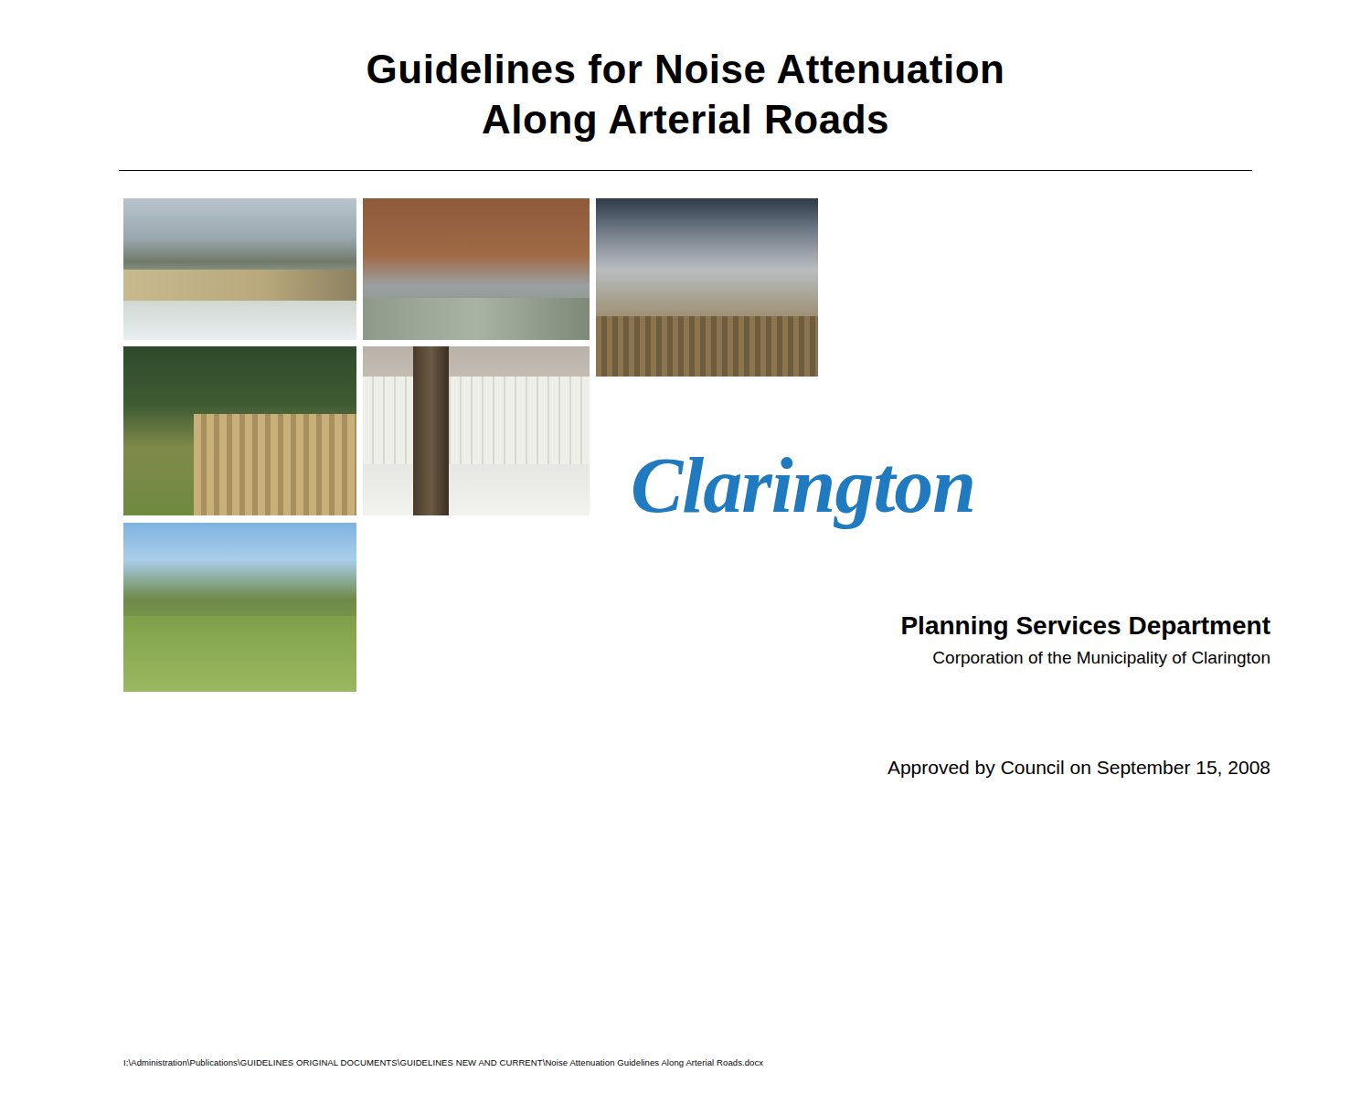Guidelines for Noise Attenuation
Along Arterial Roads
Clarington
Planning Services Department
Corporation of the Municipality of Clarington
Approved by Council on September 15, 2008
I:\Administration\Publications\GUIDELINES ORIGINAL DOCUMENTS\GUIDELINES NEW AND CURRENT\Noise Attenuation Guidelines Along Arterial Roads.docx